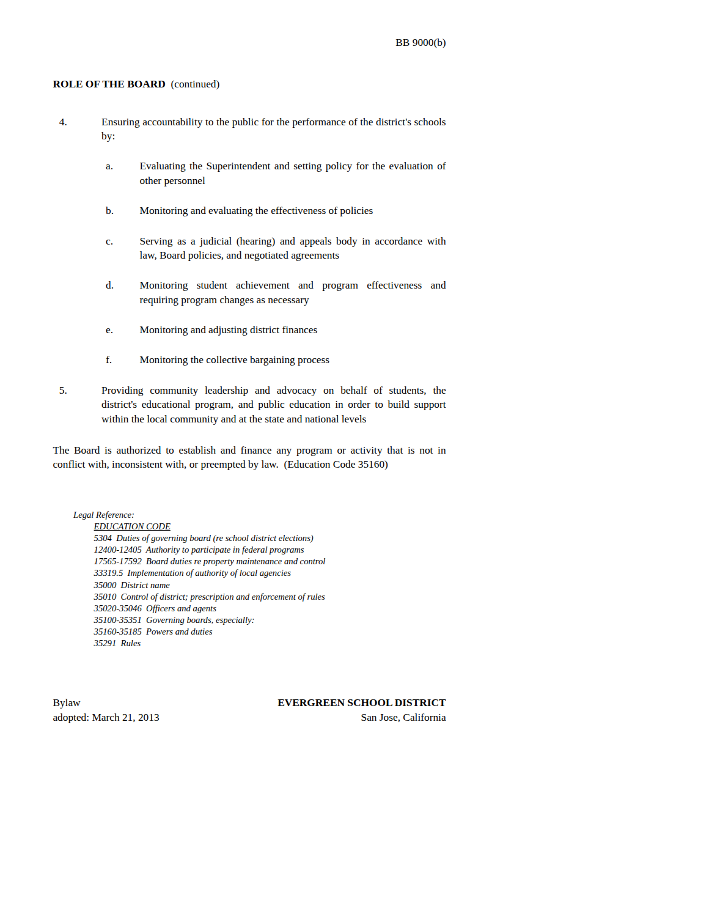BB 9000(b)
ROLE OF THE BOARD (continued)
4. Ensuring accountability to the public for the performance of the district's schools by:
a. Evaluating the Superintendent and setting policy for the evaluation of other personnel
b. Monitoring and evaluating the effectiveness of policies
c. Serving as a judicial (hearing) and appeals body in accordance with law, Board policies, and negotiated agreements
d. Monitoring student achievement and program effectiveness and requiring program changes as necessary
e. Monitoring and adjusting district finances
f. Monitoring the collective bargaining process
5. Providing community leadership and advocacy on behalf of students, the district's educational program, and public education in order to build support within the local community and at the state and national levels
The Board is authorized to establish and finance any program or activity that is not in conflict with, inconsistent with, or preempted by law. (Education Code 35160)
Legal Reference:
EDUCATION CODE
5304 Duties of governing board (re school district elections)
12400-12405 Authority to participate in federal programs
17565-17592 Board duties re property maintenance and control
33319.5 Implementation of authority of local agencies
35000 District name
35010 Control of district; prescription and enforcement of rules
35020-35046 Officers and agents
35100-35351 Governing boards, especially:
35160-35185 Powers and duties
35291 Rules
| Bylaw | EVERGREEN SCHOOL DISTRICT |
| adopted: March 21, 2013 | San Jose, California |